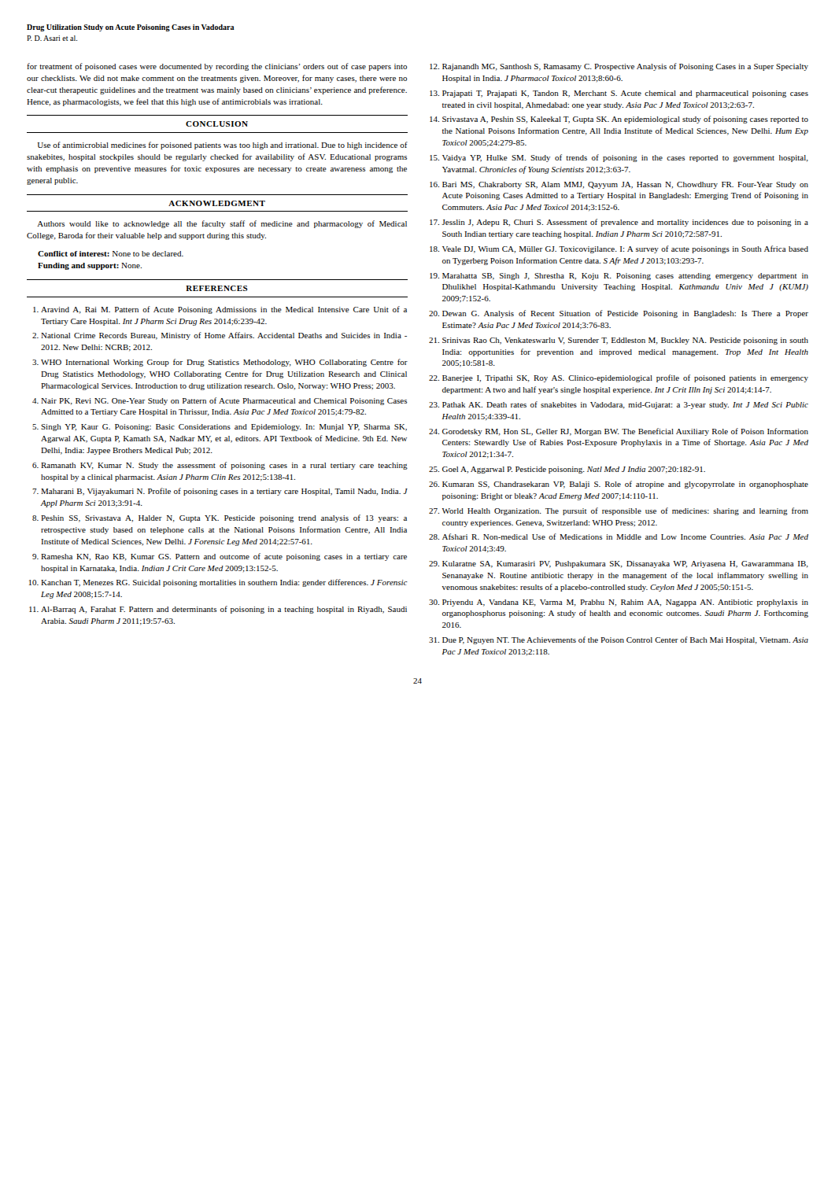Drug Utilization Study on Acute Poisoning Cases in Vadodara
P. D. Asari et al.
for treatment of poisoned cases were documented by recording the clinicians’ orders out of case papers into our checklists. We did not make comment on the treatments given. Moreover, for many cases, there were no clear-cut therapeutic guidelines and the treatment was mainly based on clinicians’ experience and preference. Hence, as pharmacologists, we feel that this high use of antimicrobials was irrational.
CONCLUSION
Use of antimicrobial medicines for poisoned patients was too high and irrational. Due to high incidence of snakebites, hospital stockpiles should be regularly checked for availability of ASV. Educational programs with emphasis on preventive measures for toxic exposures are necessary to create awareness among the general public.
ACKNOWLEDGMENT
Authors would like to acknowledge all the faculty staff of medicine and pharmacology of Medical College, Baroda for their valuable help and support during this study.
Conflict of interest: None to be declared.
Funding and support: None.
REFERENCES
Aravind A, Rai M. Pattern of Acute Poisoning Admissions in the Medical Intensive Care Unit of a Tertiary Care Hospital. Int J Pharm Sci Drug Res 2014;6:239-42.
National Crime Records Bureau, Ministry of Home Affairs. Accidental Deaths and Suicides in India - 2012. New Delhi: NCRB; 2012.
WHO International Working Group for Drug Statistics Methodology, WHO Collaborating Centre for Drug Statistics Methodology, WHO Collaborating Centre for Drug Utilization Research and Clinical Pharmacological Services. Introduction to drug utilization research. Oslo, Norway: WHO Press; 2003.
Nair PK, Revi NG. One-Year Study on Pattern of Acute Pharmaceutical and Chemical Poisoning Cases Admitted to a Tertiary Care Hospital in Thrissur, India. Asia Pac J Med Toxicol 2015;4:79-82.
Singh YP, Kaur G. Poisoning: Basic Considerations and Epidemiology. In: Munjal YP, Sharma SK, Agarwal AK, Gupta P, Kamath SA, Nadkar MY, et al, editors. API Textbook of Medicine. 9th Ed. New Delhi, India: Jaypee Brothers Medical Pub; 2012.
Ramanath KV, Kumar N. Study the assessment of poisoning cases in a rural tertiary care teaching hospital by a clinical pharmacist. Asian J Pharm Clin Res 2012;5:138-41.
Maharani B, Vijayakumari N. Profile of poisoning cases in a tertiary care Hospital, Tamil Nadu, India. J Appl Pharm Sci 2013;3:91-4.
Peshin SS, Srivastava A, Halder N, Gupta YK. Pesticide poisoning trend analysis of 13 years: a retrospective study based on telephone calls at the National Poisons Information Centre, All India Institute of Medical Sciences, New Delhi. J Forensic Leg Med 2014;22:57-61.
Ramesha KN, Rao KB, Kumar GS. Pattern and outcome of acute poisoning cases in a tertiary care hospital in Karnataka, India. Indian J Crit Care Med 2009;13:152-5.
Kanchan T, Menezes RG. Suicidal poisoning mortalities in southern India: gender differences. J Forensic Leg Med 2008;15:7-14.
Al-Barraq A, Farahat F. Pattern and determinants of poisoning in a teaching hospital in Riyadh, Saudi Arabia. Saudi Pharm J 2011;19:57-63.
Rajanandh MG, Santhosh S, Ramasamy C. Prospective Analysis of Poisoning Cases in a Super Specialty Hospital in India. J Pharmacol Toxicol 2013;8:60-6.
Prajapati T, Prajapati K, Tandon R, Merchant S. Acute chemical and pharmaceutical poisoning cases treated in civil hospital, Ahmedabad: one year study. Asia Pac J Med Toxicol 2013;2:63-7.
Srivastava A, Peshin SS, Kaleekal T, Gupta SK. An epidemiological study of poisoning cases reported to the National Poisons Information Centre, All India Institute of Medical Sciences, New Delhi. Hum Exp Toxicol 2005;24:279-85.
Vaidya YP, Hulke SM. Study of trends of poisoning in the cases reported to government hospital, Yavatmal. Chronicles of Young Scientists 2012;3:63-7.
Bari MS, Chakraborty SR, Alam MMJ, Qayyum JA, Hassan N, Chowdhury FR. Four-Year Study on Acute Poisoning Cases Admitted to a Tertiary Hospital in Bangladesh: Emerging Trend of Poisoning in Commuters. Asia Pac J Med Toxicol 2014;3:152-6.
Jesslin J, Adepu R, Churi S. Assessment of prevalence and mortality incidences due to poisoning in a South Indian tertiary care teaching hospital. Indian J Pharm Sci 2010;72:587-91.
Veale DJ, Wium CA, Müller GJ. Toxicovigilance. I: A survey of acute poisonings in South Africa based on Tygerberg Poison Information Centre data. S Afr Med J 2013;103:293-7.
Marahatta SB, Singh J, Shrestha R, Koju R. Poisoning cases attending emergency department in Dhulikhel Hospital-Kathmandu University Teaching Hospital. Kathmandu Univ Med J (KUMJ) 2009;7:152-6.
Dewan G. Analysis of Recent Situation of Pesticide Poisoning in Bangladesh: Is There a Proper Estimate? Asia Pac J Med Toxicol 2014;3:76-83.
Srinivas Rao Ch, Venkateswarlu V, Surender T, Eddleston M, Buckley NA. Pesticide poisoning in south India: opportunities for prevention and improved medical management. Trop Med Int Health 2005;10:581-8.
Banerjee I, Tripathi SK, Roy AS. Clinico-epidemiological profile of poisoned patients in emergency department: A two and half year's single hospital experience. Int J Crit Illn Inj Sci 2014;4:14-7.
Pathak AK. Death rates of snakebites in Vadodara, mid-Gujarat: a 3-year study. Int J Med Sci Public Health 2015;4:339-41.
Gorodetsky RM, Hon SL, Geller RJ, Morgan BW. The Beneficial Auxiliary Role of Poison Information Centers: Stewardly Use of Rabies Post-Exposure Prophylaxis in a Time of Shortage. Asia Pac J Med Toxicol 2012;1:34-7.
Goel A, Aggarwal P. Pesticide poisoning. Natl Med J India 2007;20:182-91.
Kumaran SS, Chandrasekaran VP, Balaji S. Role of atropine and glycopyrrolate in organophosphate poisoning: Bright or bleak? Acad Emerg Med 2007;14:110-11.
World Health Organization. The pursuit of responsible use of medicines: sharing and learning from country experiences. Geneva, Switzerland: WHO Press; 2012.
Afshari R. Non-medical Use of Medications in Middle and Low Income Countries. Asia Pac J Med Toxicol 2014;3:49.
Kularatne SA, Kumarasiri PV, Pushpakumara SK, Dissanayaka WP, Ariyasena H, Gawarammana IB, Senanayake N. Routine antibiotic therapy in the management of the local inflammatory swelling in venomous snakebites: results of a placebo-controlled study. Ceylon Med J 2005;50:151-5.
Priyendu A, Vandana KE, Varma M, Prabhu N, Rahim AA, Nagappa AN. Antibiotic prophylaxis in organophosphorus poisoning: A study of health and economic outcomes. Saudi Pharm J. Forthcoming 2016.
Due P, Nguyen NT. The Achievements of the Poison Control Center of Bach Mai Hospital, Vietnam. Asia Pac J Med Toxicol 2013;2:118.
24